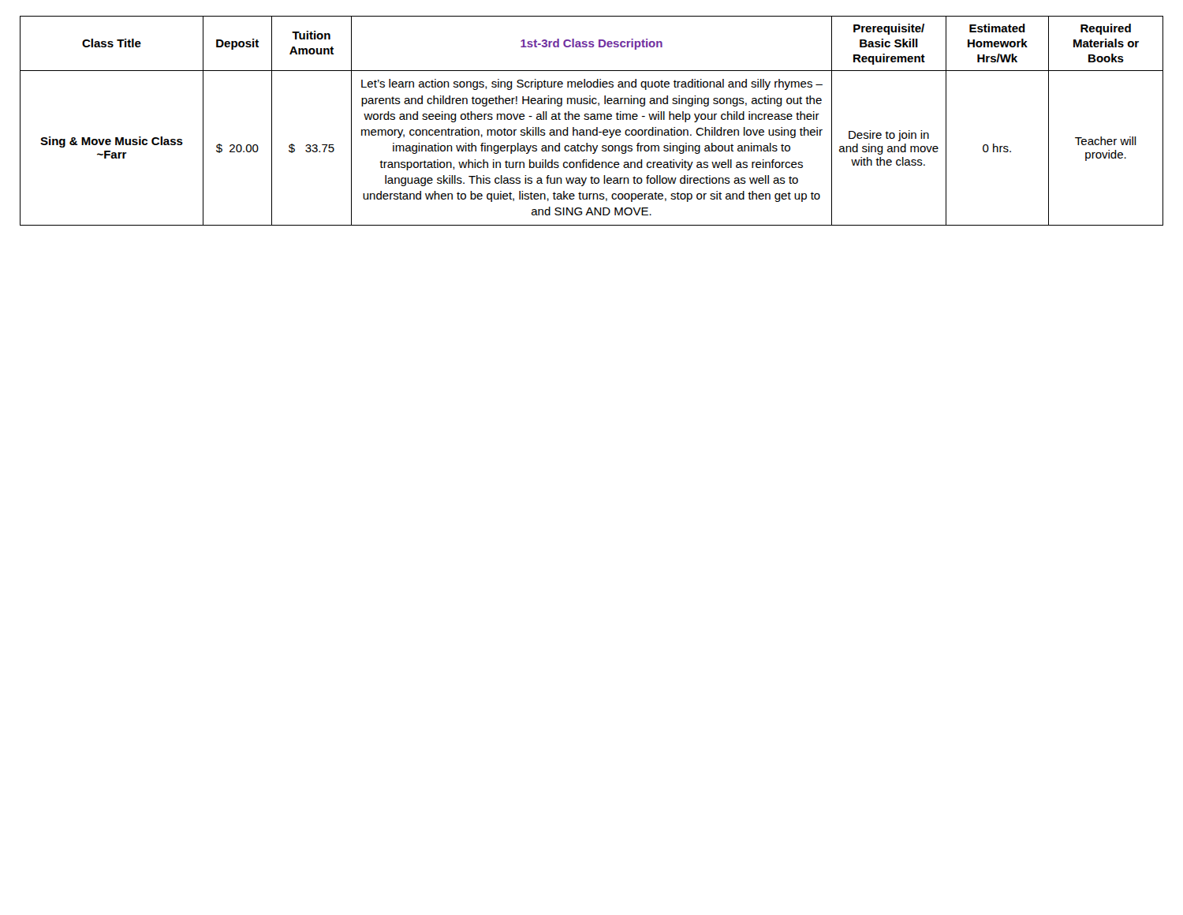| Class Title | Deposit | Tuition Amount | 1st-3rd Class Description | Prerequisite/ Basic Skill Requirement | Estimated Homework Hrs/Wk | Required Materials or Books |
| --- | --- | --- | --- | --- | --- | --- |
| Sing & Move Music Class ~Farr | $ 20.00 | $ 33.75 | Let’s learn action songs, sing Scripture melodies and quote traditional and silly rhymes – parents and children together! Hearing music, learning and singing songs, acting out the words and seeing others move - all at the same time - will help your child increase their memory, concentration, motor skills and hand-eye coordination. Children love using their imagination with fingerplays and catchy songs from singing about animals to transportation, which in turn builds confidence and creativity as well as reinforces language skills. This class is a fun way to learn to follow directions as well as to understand when to be quiet, listen, take turns, cooperate, stop or sit and then get up to and SING AND MOVE. | Desire to join in and sing and move with the class. | 0 hrs. | Teacher will provide. |